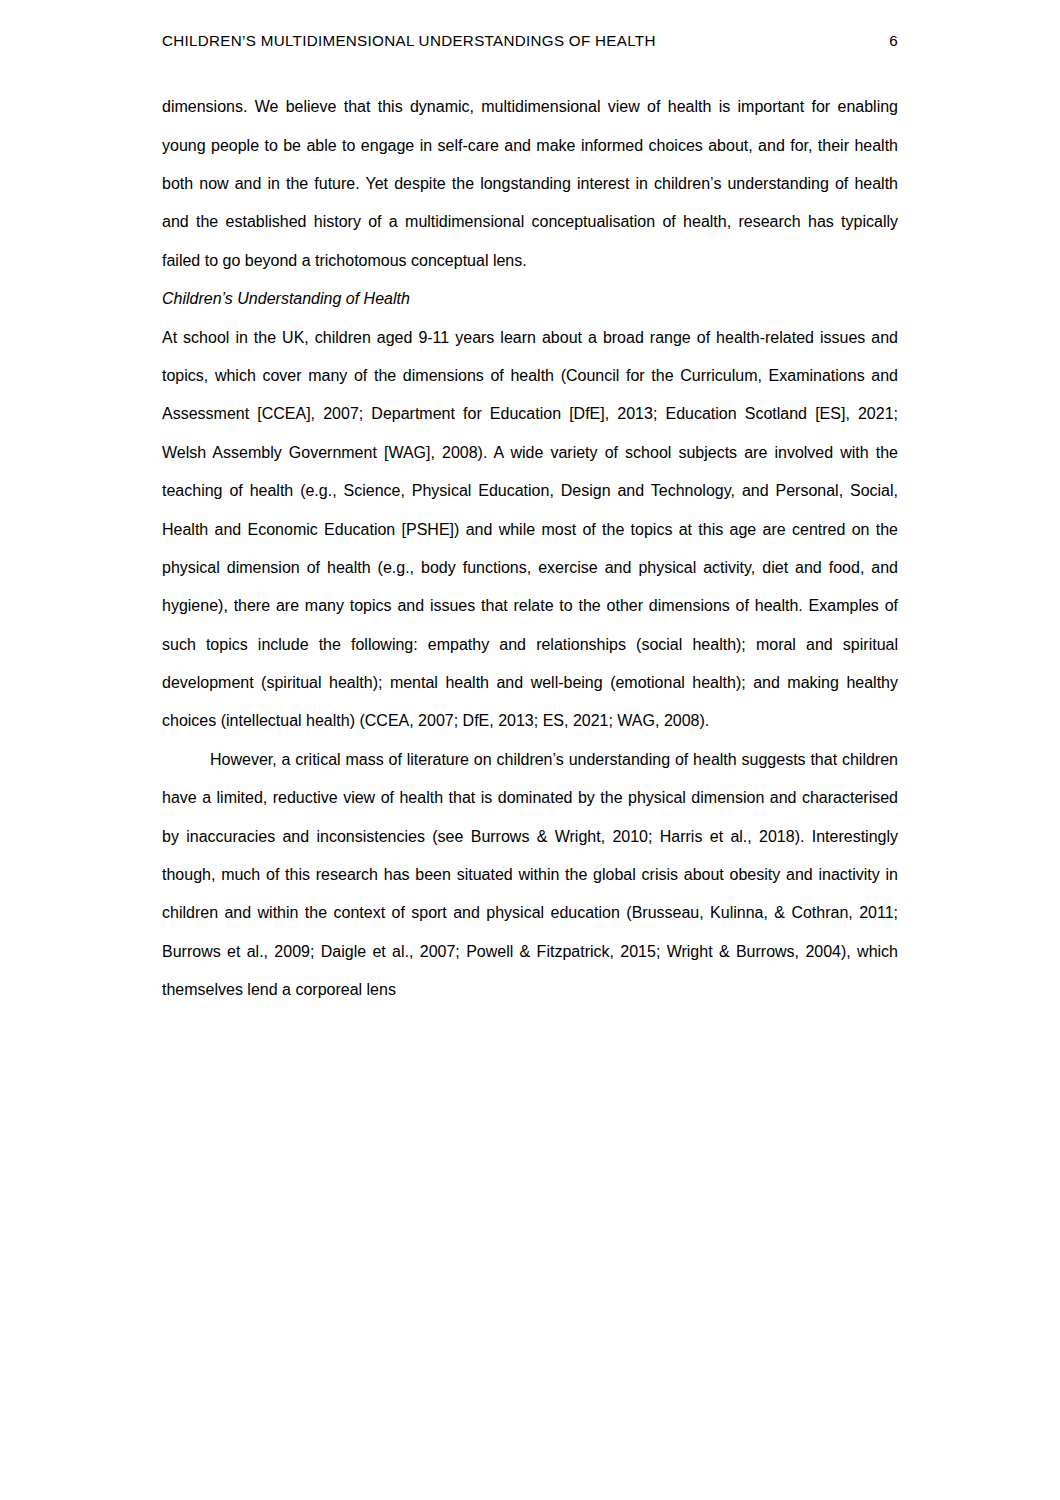Children’s Multidimensional Understandings of Health 6
dimensions. We believe that this dynamic, multidimensional view of health is important for enabling young people to be able to engage in self-care and make informed choices about, and for, their health both now and in the future. Yet despite the longstanding interest in children’s understanding of health and the established history of a multidimensional conceptualisation of health, research has typically failed to go beyond a trichotomous conceptual lens.
Children’s Understanding of Health
At school in the UK, children aged 9-11 years learn about a broad range of health-related issues and topics, which cover many of the dimensions of health (Council for the Curriculum, Examinations and Assessment [CCEA], 2007; Department for Education [DfE], 2013; Education Scotland [ES], 2021; Welsh Assembly Government [WAG], 2008). A wide variety of school subjects are involved with the teaching of health (e.g., Science, Physical Education, Design and Technology, and Personal, Social, Health and Economic Education [PSHE]) and while most of the topics at this age are centred on the physical dimension of health (e.g., body functions, exercise and physical activity, diet and food, and hygiene), there are many topics and issues that relate to the other dimensions of health. Examples of such topics include the following: empathy and relationships (social health); moral and spiritual development (spiritual health); mental health and well-being (emotional health); and making healthy choices (intellectual health) (CCEA, 2007; DfE, 2013; ES, 2021; WAG, 2008).
However, a critical mass of literature on children’s understanding of health suggests that children have a limited, reductive view of health that is dominated by the physical dimension and characterised by inaccuracies and inconsistencies (see Burrows & Wright, 2010; Harris et al., 2018). Interestingly though, much of this research has been situated within the global crisis about obesity and inactivity in children and within the context of sport and physical education (Brusseau, Kulinna, & Cothran, 2011; Burrows et al., 2009; Daigle et al., 2007; Powell & Fitzpatrick, 2015; Wright & Burrows, 2004), which themselves lend a corporeal lens